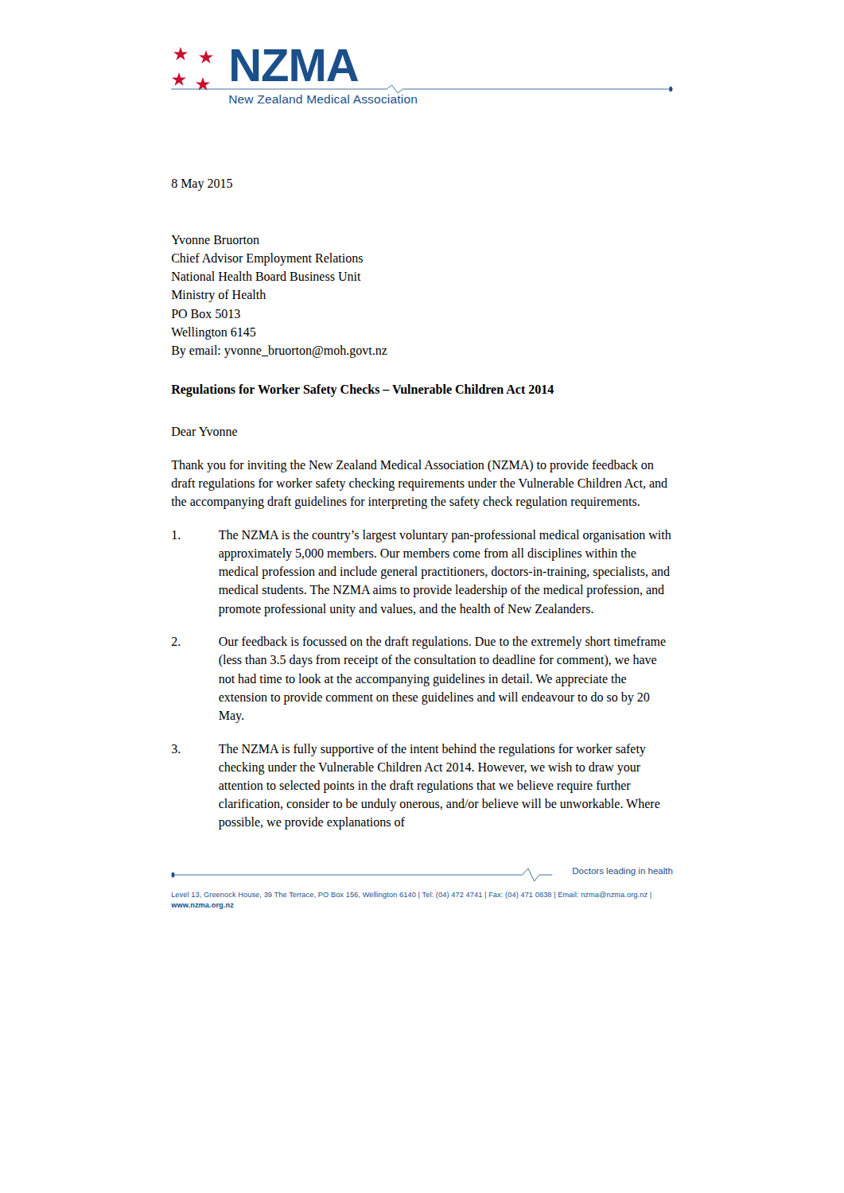NZMA New Zealand Medical Association
8 May 2015
Yvonne Bruorton
Chief Advisor Employment Relations
National Health Board Business Unit
Ministry of Health
PO Box 5013
Wellington 6145
By email: yvonne_bruorton@moh.govt.nz
Regulations for Worker Safety Checks – Vulnerable Children Act 2014
Dear Yvonne
Thank you for inviting the New Zealand Medical Association (NZMA) to provide feedback on draft regulations for worker safety checking requirements under the Vulnerable Children Act, and the accompanying draft guidelines for interpreting the safety check regulation requirements.
1.
The NZMA is the country’s largest voluntary pan-professional medical organisation with approximately 5,000 members. Our members come from all disciplines within the medical profession and include general practitioners, doctors-in-training, specialists, and medical students. The NZMA aims to provide leadership of the medical profession, and promote professional unity and values, and the health of New Zealanders.
2.
Our feedback is focussed on the draft regulations. Due to the extremely short timeframe (less than 3.5 days from receipt of the consultation to deadline for comment), we have not had time to look at the accompanying guidelines in detail. We appreciate the extension to provide comment on these guidelines and will endeavour to do so by 20 May.
3.
The NZMA is fully supportive of the intent behind the regulations for worker safety checking under the Vulnerable Children Act 2014. However, we wish to draw your attention to selected points in the draft regulations that we believe require further clarification, consider to be unduly onerous, and/or believe will be unworkable. Where possible, we provide explanations of
Doctors leading in health
Level 13, Greenock House, 39 The Terrace, PO Box 156, Wellington 6140 | Tel: (04) 472 4741 | Fax: (04) 471 0838 | Email: nzma@nzma.org.nz | www.nzma.org.nz